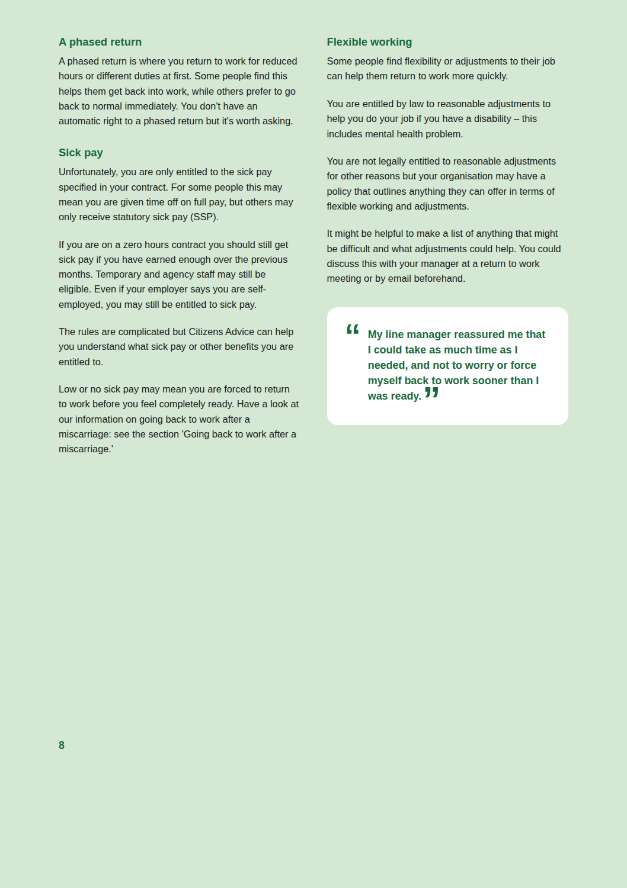A phased return
A phased return is where you return to work for reduced hours or different duties at first. Some people find this helps them get back into work, while others prefer to go back to normal immediately. You don't have an automatic right to a phased return but it's worth asking.
Sick pay
Unfortunately, you are only entitled to the sick pay specified in your contract. For some people this may mean you are given time off on full pay, but others may only receive statutory sick pay (SSP).
If you are on a zero hours contract you should still get sick pay if you have earned enough over the previous months. Temporary and agency staff may still be eligible. Even if your employer says you are self-employed, you may still be entitled to sick pay.
The rules are complicated but Citizens Advice can help you understand what sick pay or other benefits you are entitled to.
Low or no sick pay may mean you are forced to return to work before you feel completely ready. Have a look at our information on going back to work after a miscarriage: see the section 'Going back to work after a miscarriage.'
Flexible working
Some people find flexibility or adjustments to their job can help them return to work more quickly.
You are entitled by law to reasonable adjustments to help you do your job if you have a disability – this includes mental health problem.
You are not legally entitled to reasonable adjustments for other reasons but your organisation may have a policy that outlines anything they can offer in terms of flexible working and adjustments.
It might be helpful to make a list of anything that might be difficult and what adjustments could help. You could discuss this with your manager at a return to work meeting or by email beforehand.
“
My line manager reassured me that I could take as much time as I needed, and not to worry or force myself back to work sooner than I was ready.”
8